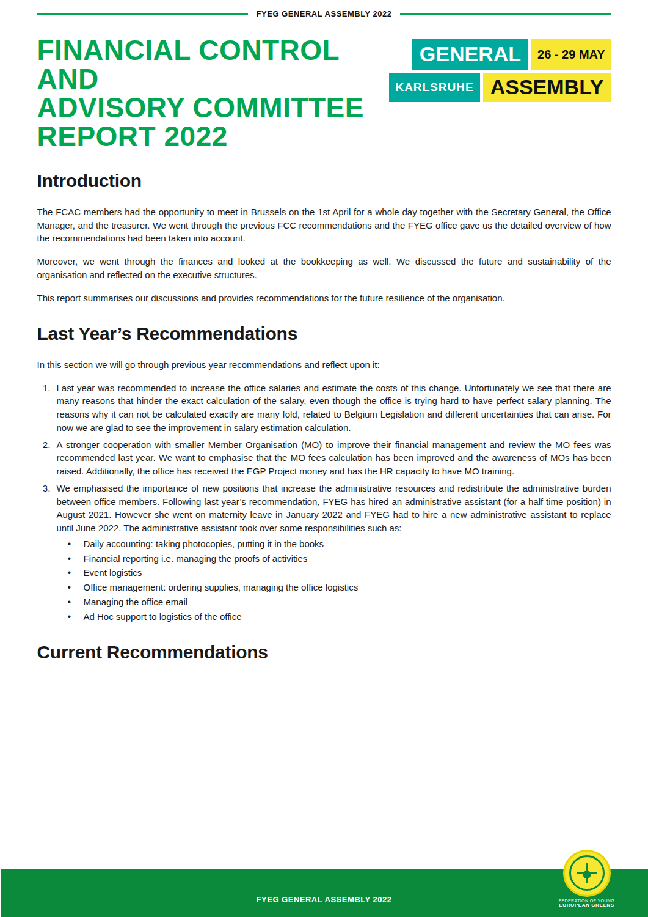FYEG GENERAL ASSEMBLY 2022
Financial Control and
Advisory Committee
Report 2022
General 26 - 29 May
Karlsruhe Assembly
Introduction
The FCAC members had the opportunity to meet in Brussels on the 1st April for a whole day together with the Secretary General, the Office Manager, and the treasurer. We went through the previous FCC recommendations and the FYEG office gave us the detailed overview of how the recommendations had been taken into account.
Moreover, we went through the finances and looked at the bookkeeping as well. We discussed the future and sustainability of the organisation and reflected on the executive structures.
This report summarises our discussions and provides recommendations for the future resilience of the organisation.
Last Year’s Recommendations
In this section we will go through previous year recommendations and reflect upon it:
Last year was recommended to increase the office salaries and estimate the costs of this change. Unfortunately we see that there are many reasons that hinder the exact calculation of the salary, even though the office is trying hard to have perfect salary planning. The reasons why it can not be calculated exactly are many fold, related to Belgium Legislation and different uncertainties that can arise. For now we are glad to see the improvement in salary estimation calculation.
A stronger cooperation with smaller Member Organisation (MO) to improve their financial management and review the MO fees was recommended last year. We want to emphasise that the MO fees calculation has been improved and the awareness of MOs has been raised. Additionally, the office has received the EGP Project money and has the HR capacity to have MO training.
We emphasised the importance of new positions that increase the administrative resources and redistribute the administrative burden between office members. Following last year’s recommendation, FYEG has hired an administrative assistant (for a half time position) in August 2021. However she went on maternity leave in January 2022 and FYEG had to hire a new administrative assistant to replace until June 2022. The administrative assistant took over some responsibilities such as:
Daily accounting: taking photocopies, putting it in the books
Financial reporting i.e. managing the proofs of activities
Event logistics
Office management: ordering supplies, managing the office logistics
Managing the office email
Ad Hoc support to logistics of the office
Current Recommendations
FYEG GENERAL ASSEMBLY 2022
FEDERATION OF YOUNGEUROPEAN GREENS